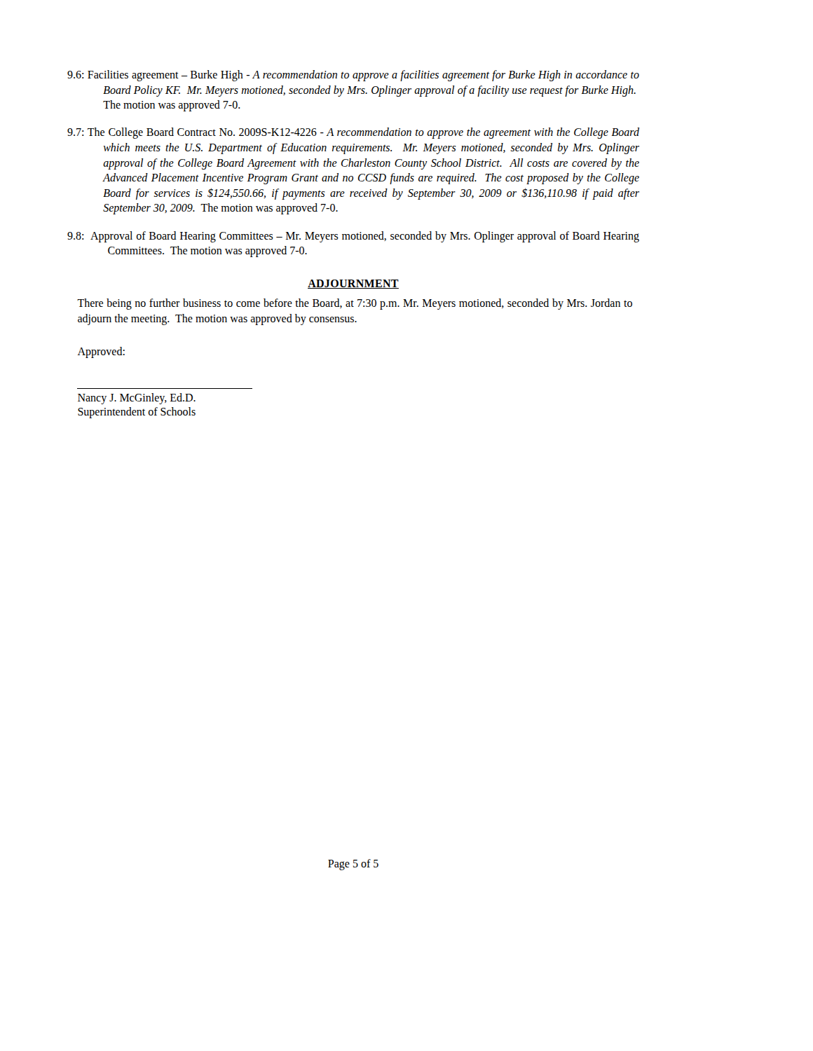9.6: Facilities agreement – Burke High - A recommendation to approve a facilities agreement for Burke High in accordance to Board Policy KF. Mr. Meyers motioned, seconded by Mrs. Oplinger approval of a facility use request for Burke High. The motion was approved 7-0.
9.7: The College Board Contract No. 2009S-K12-4226 - A recommendation to approve the agreement with the College Board which meets the U.S. Department of Education requirements. Mr. Meyers motioned, seconded by Mrs. Oplinger approval of the College Board Agreement with the Charleston County School District. All costs are covered by the Advanced Placement Incentive Program Grant and no CCSD funds are required. The cost proposed by the College Board for services is $124,550.66, if payments are received by September 30, 2009 or $136,110.98 if paid after September 30, 2009. The motion was approved 7-0.
9.8: Approval of Board Hearing Committees – Mr. Meyers motioned, seconded by Mrs. Oplinger approval of Board Hearing Committees. The motion was approved 7-0.
ADJOURNMENT
There being no further business to come before the Board, at 7:30 p.m. Mr. Meyers motioned, seconded by Mrs. Jordan to adjourn the meeting. The motion was approved by consensus.
Approved:
Nancy J. McGinley, Ed.D.
Superintendent of Schools
Page 5 of 5